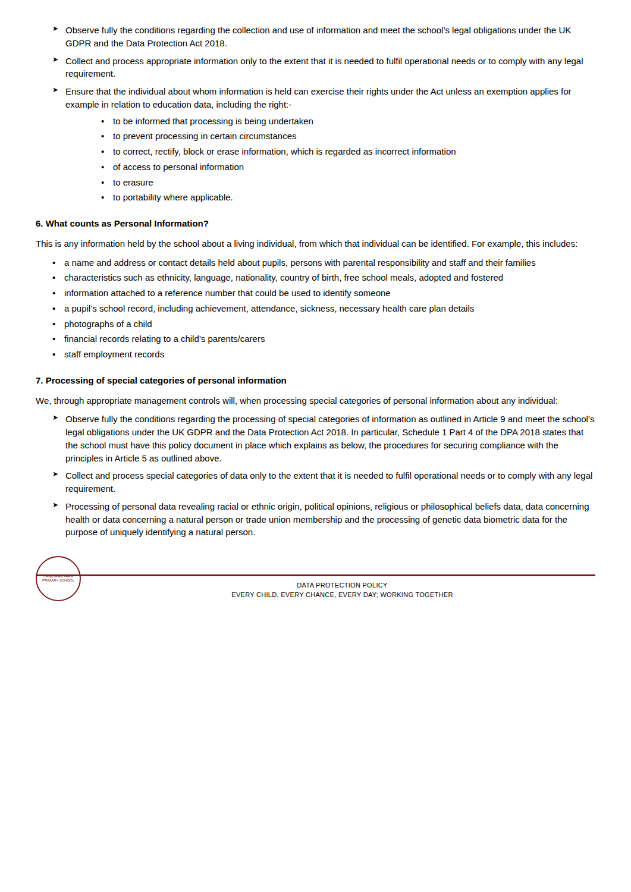Observe fully the conditions regarding the collection and use of information and meet the school’s legal obligations under the UK GDPR and the Data Protection Act 2018.
Collect and process appropriate information only to the extent that it is needed to fulfil operational needs or to comply with any legal requirement.
Ensure that the individual about whom information is held can exercise their rights under the Act unless an exemption applies for example in relation to education data, including the right:-
to be informed that processing is being undertaken
to prevent processing in certain circumstances
to correct, rectify, block or erase information, which is regarded as incorrect information
of access to personal information
to erasure
to portability where applicable.
6. What counts as Personal Information?
This is any information held by the school about a living individual, from which that individual can be identified. For example, this includes:
a name and address or contact details held about pupils, persons with parental responsibility and staff and their families
characteristics such as ethnicity, language, nationality, country of birth, free school meals, adopted and fostered
information attached to a reference number that could be used to identify someone
a pupil’s school record, including achievement, attendance, sickness, necessary health care plan details
photographs of a child
financial records relating to a child’s parents/carers
staff employment records
7. Processing of special categories of personal information
We, through appropriate management controls will, when processing special categories of personal information about any individual:
Observe fully the conditions regarding the processing of special categories of information as outlined in Article 9 and meet the school’s legal obligations under the UK GDPR and the Data Protection Act 2018. In particular, Schedule 1 Part 4 of the DPA 2018 states that the school must have this policy document in place which explains as below, the procedures for securing compliance with the principles in Article 5 as outlined above.
Collect and process special categories of data only to the extent that it is needed to fulfil operational needs or to comply with any legal requirement.
Processing of personal data revealing racial or ethnic origin, political opinions, religious or philosophical beliefs data, data concerning health or data concerning a natural person or trade union membership and the processing of genetic data biometric data for the purpose of uniquely identifying a natural person.
CRABTREE FARM
PRIMARY SCHOOL
DATA PROTECTION POLICY
EVERY CHILD, EVERY CHANCE, EVERY DAY; WORKING TOGETHER